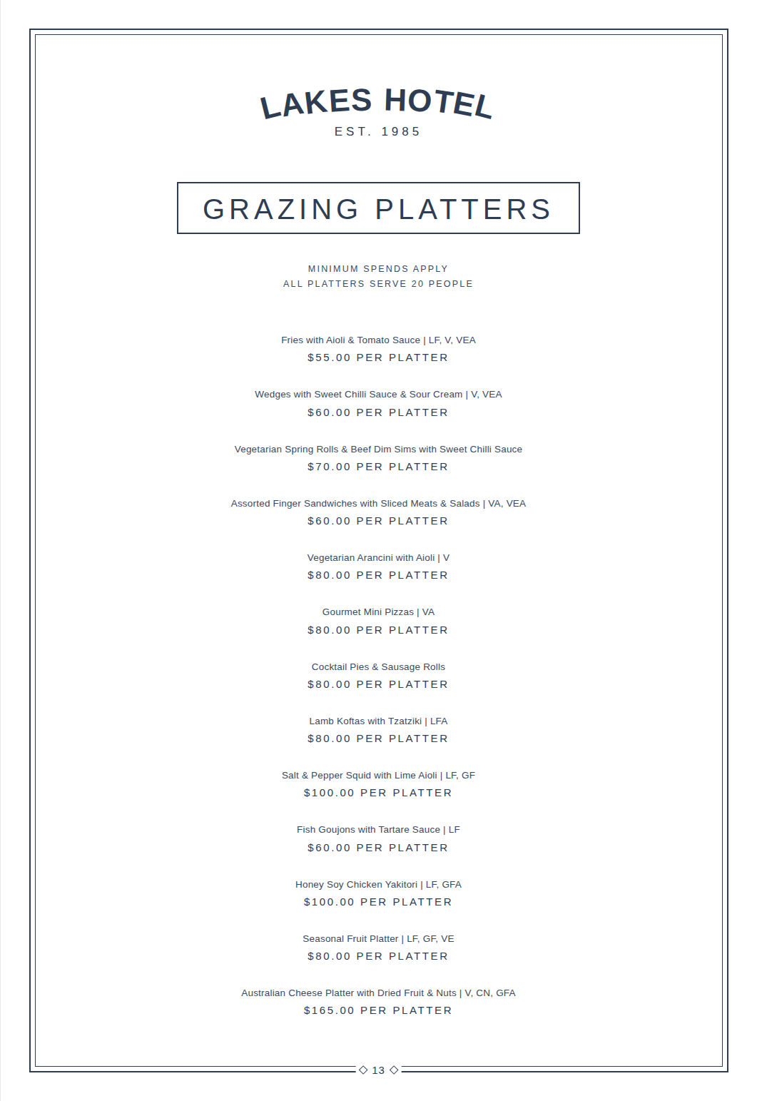LAKES HOTEL
EST. 1985
Grazing Platters
Minimum spends apply
All platters serve 20 people
Fries with Aioli & Tomato Sauce | LF, V, VEA
$55.00 per platter
Wedges with Sweet Chilli Sauce & Sour Cream | V, VEA
$60.00 per platter
Vegetarian Spring Rolls & Beef Dim Sims with Sweet Chilli Sauce
$70.00 per platter
Assorted Finger Sandwiches with Sliced Meats & Salads | VA, VEA
$60.00 per platter
Vegetarian Arancini with Aioli | V
$80.00 per platter
Gourmet Mini Pizzas | VA
$80.00 per platter
Cocktail Pies & Sausage Rolls
$80.00 per platter
Lamb Koftas with Tzatziki | LFA
$80.00 per platter
Salt & Pepper Squid with Lime Aioli | LF, GF
$100.00 per platter
Fish Goujons with Tartare Sauce | LF
$60.00 per platter
Honey Soy Chicken Yakitori | LF, GFA
$100.00 per platter
Seasonal Fruit Platter | LF, GF, VE
$80.00 per platter
Australian Cheese Platter with Dried Fruit & Nuts | V, CN, GFA
$165.00 per platter
13